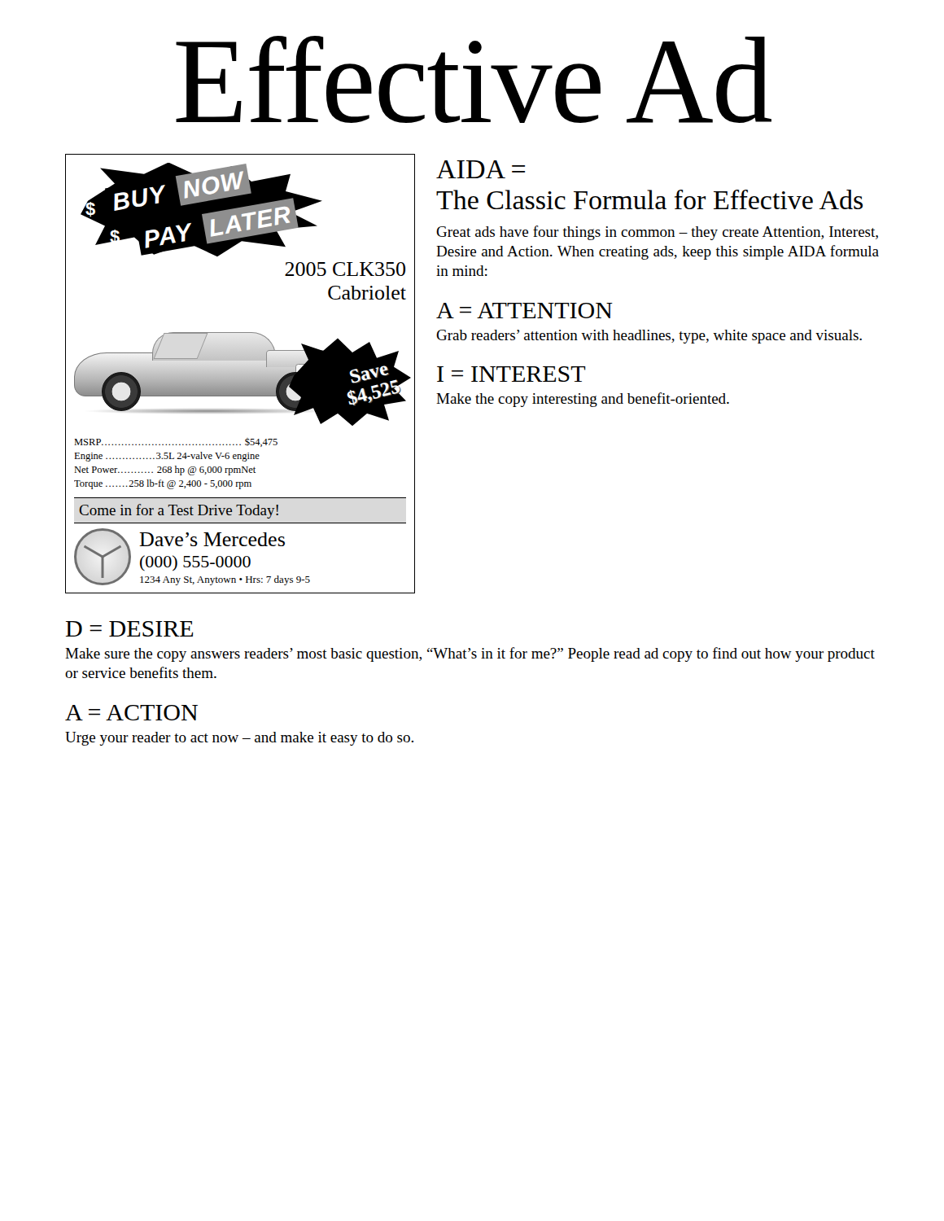Effective Ad
$ $ $
BUY NOW
PAY LATER
2005 CLK350
Cabriolet
Save
$4,525
MSRP.......................................... $54,475
Engine ............... 3.5L 24-valve V-6 engine
Net Power........... 268 hp @ 6,000 rpmNet
Torque ....... 258 lb-ft @ 2,400 - 5,000 rpm
Come in for a Test Drive Today!
Dave’s Mercedes
(000) 555-0000
1234 Any St, Anytown • Hrs: 7 days 9-5
AIDA =
The Classic Formula for Effective Ads
Great ads have four things in common – they create Attention, Interest, Desire and Action. When creating ads, keep this simple AIDA formula in mind:
A = ATTENTION
Grab readers’ attention with headlines, type, white space and visuals.
I = INTEREST
Make the copy interesting and benefit-oriented.
D = DESIRE
Make sure the copy answers readers’ most basic question, “What’s in it for me?” People read ad copy to find out how your product or service benefits them.
A = ACTION
Urge your reader to act now – and make it easy to do so.